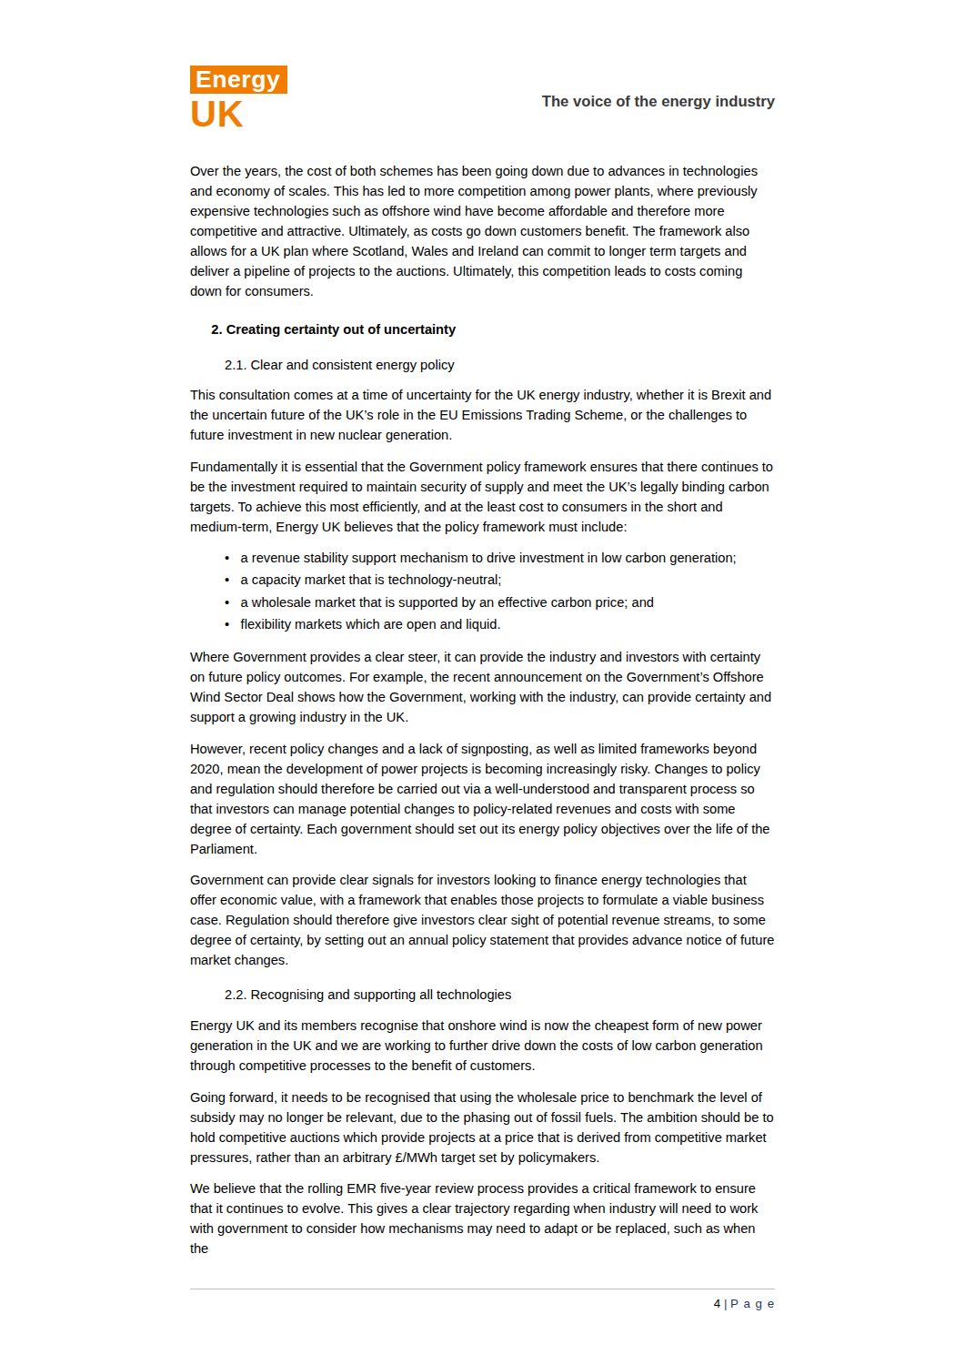Energy UK
The voice of the energy industry
Over the years, the cost of both schemes has been going down due to advances in technologies and economy of scales. This has led to more competition among power plants, where previously expensive technologies such as offshore wind have become affordable and therefore more competitive and attractive. Ultimately, as costs go down customers benefit. The framework also allows for a UK plan where Scotland, Wales and Ireland can commit to longer term targets and deliver a pipeline of projects to the auctions. Ultimately, this competition leads to costs coming down for consumers.
2. Creating certainty out of uncertainty
2.1. Clear and consistent energy policy
This consultation comes at a time of uncertainty for the UK energy industry, whether it is Brexit and the uncertain future of the UK’s role in the EU Emissions Trading Scheme, or the challenges to future investment in new nuclear generation.
Fundamentally it is essential that the Government policy framework ensures that there continues to be the investment required to maintain security of supply and meet the UK’s legally binding carbon targets. To achieve this most efficiently, and at the least cost to consumers in the short and medium-term, Energy UK believes that the policy framework must include:
a revenue stability support mechanism to drive investment in low carbon generation;
a capacity market that is technology-neutral;
a wholesale market that is supported by an effective carbon price; and
flexibility markets which are open and liquid.
Where Government provides a clear steer, it can provide the industry and investors with certainty on future policy outcomes. For example, the recent announcement on the Government’s Offshore Wind Sector Deal shows how the Government, working with the industry, can provide certainty and support a growing industry in the UK.
However, recent policy changes and a lack of signposting, as well as limited frameworks beyond 2020, mean the development of power projects is becoming increasingly risky. Changes to policy and regulation should therefore be carried out via a well-understood and transparent process so that investors can manage potential changes to policy-related revenues and costs with some degree of certainty. Each government should set out its energy policy objectives over the life of the Parliament.
Government can provide clear signals for investors looking to finance energy technologies that offer economic value, with a framework that enables those projects to formulate a viable business case. Regulation should therefore give investors clear sight of potential revenue streams, to some degree of certainty, by setting out an annual policy statement that provides advance notice of future market changes.
2.2. Recognising and supporting all technologies
Energy UK and its members recognise that onshore wind is now the cheapest form of new power generation in the UK and we are working to further drive down the costs of low carbon generation through competitive processes to the benefit of customers.
Going forward, it needs to be recognised that using the wholesale price to benchmark the level of subsidy may no longer be relevant, due to the phasing out of fossil fuels. The ambition should be to hold competitive auctions which provide projects at a price that is derived from competitive market pressures, rather than an arbitrary £/MWh target set by policymakers.
We believe that the rolling EMR five-year review process provides a critical framework to ensure that it continues to evolve. This gives a clear trajectory regarding when industry will need to work with government to consider how mechanisms may need to adapt or be replaced, such as when the
4 | P a g e